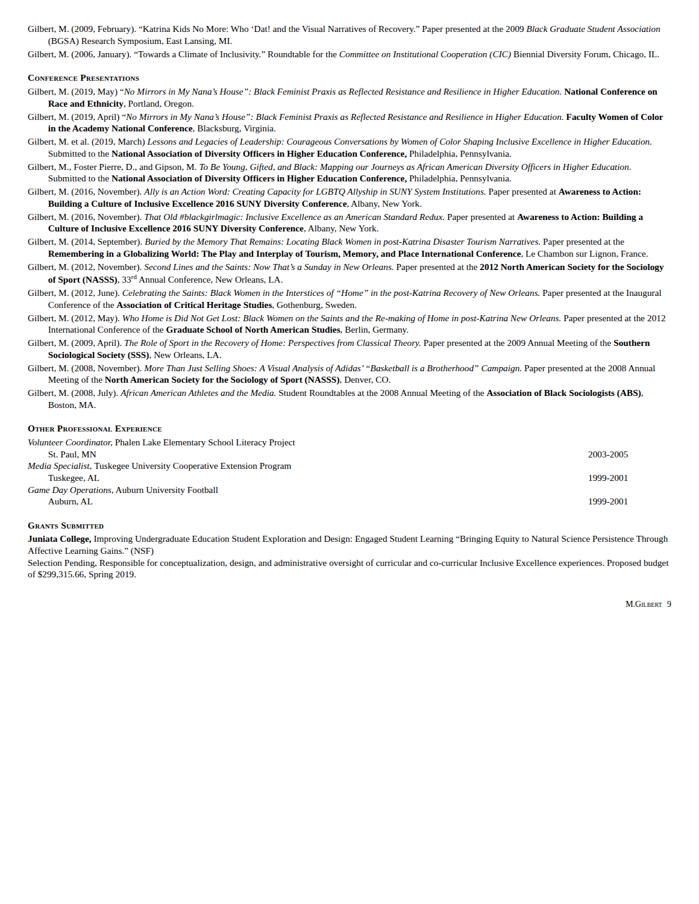Gilbert, M. (2009, February). “Katrina Kids No More: Who ‘Dat! and the Visual Narratives of Recovery.” Paper presented at the 2009 Black Graduate Student Association (BGSA) Research Symposium, East Lansing, MI.
Gilbert, M. (2006, January). “Towards a Climate of Inclusivity.” Roundtable for the Committee on Institutional Cooperation (CIC) Biennial Diversity Forum, Chicago, IL.
Conference Presentations
Gilbert, M. (2019, May) “No Mirrors in My Nana’s House”: Black Feminist Praxis as Reflected Resistance and Resilience in Higher Education. National Conference on Race and Ethnicity, Portland, Oregon.
Gilbert, M. (2019, April) “No Mirrors in My Nana’s House”: Black Feminist Praxis as Reflected Resistance and Resilience in Higher Education. Faculty Women of Color in the Academy National Conference, Blacksburg, Virginia.
Gilbert, M. et al. (2019, March) Lessons and Legacies of Leadership: Courageous Conversations by Women of Color Shaping Inclusive Excellence in Higher Education. Submitted to the National Association of Diversity Officers in Higher Education Conference, Philadelphia, Pennsylvania.
Gilbert, M., Foster Pierre, D., and Gipson, M. To Be Young, Gifted, and Black: Mapping our Journeys as African American Diversity Officers in Higher Education. Submitted to the National Association of Diversity Officers in Higher Education Conference, Philadelphia, Pennsylvania.
Gilbert, M. (2016, November). Ally is an Action Word: Creating Capacity for LGBTQ Allyship in SUNY System Institutions. Paper presented at Awareness to Action: Building a Culture of Inclusive Excellence 2016 SUNY Diversity Conference, Albany, New York.
Gilbert, M. (2016, November). That Old #blackgirlmagic: Inclusive Excellence as an American Standard Redux. Paper presented at Awareness to Action: Building a Culture of Inclusive Excellence 2016 SUNY Diversity Conference, Albany, New York.
Gilbert, M. (2014, September). Buried by the Memory That Remains: Locating Black Women in post-Katrina Disaster Tourism Narratives. Paper presented at the Remembering in a Globalizing World: The Play and Interplay of Tourism, Memory, and Place International Conference, Le Chambon sur Lignon, France.
Gilbert, M. (2012, November). Second Lines and the Saints: Now That’s a Sunday in New Orleans. Paper presented at the 2012 North American Society for the Sociology of Sport (NASSS), 33rd Annual Conference, New Orleans, LA.
Gilbert, M. (2012, June). Celebrating the Saints: Black Women in the Interstices of “Home” in the post-Katrina Recovery of New Orleans. Paper presented at the Inaugural Conference of the Association of Critical Heritage Studies, Gothenburg, Sweden.
Gilbert, M. (2012, May). Who Home is Did Not Get Lost: Black Women on the Saints and the Re-making of Home in post-Katrina New Orleans. Paper presented at the 2012 International Conference of the Graduate School of North American Studies, Berlin, Germany.
Gilbert, M. (2009, April). The Role of Sport in the Recovery of Home: Perspectives from Classical Theory. Paper presented at the 2009 Annual Meeting of the Southern Sociological Society (SSS), New Orleans, LA.
Gilbert, M. (2008, November). More Than Just Selling Shoes: A Visual Analysis of Adidas’ “Basketball is a Brotherhood” Campaign. Paper presented at the 2008 Annual Meeting of the North American Society for the Sociology of Sport (NASSS), Denver, CO.
Gilbert, M. (2008, July). African American Athletes and the Media. Student Roundtables at the 2008 Annual Meeting of the Association of Black Sociologists (ABS), Boston, MA.
Other Professional Experience
Volunteer Coordinator, Phalen Lake Elementary School Literacy Project
St. Paul, MN 2003-2005
Media Specialist, Tuskegee University Cooperative Extension Program
Tuskegee, AL 1999-2001
Game Day Operations, Auburn University Football
Auburn, AL 1999-2001
Grants Submitted
Juniata College, Improving Undergraduate Education Student Exploration and Design: Engaged Student Learning “Bringing Equity to Natural Science Persistence Through Affective Learning Gains.” (NSF)
Selection Pending, Responsible for conceptualization, design, and administrative oversight of curricular and co-curricular Inclusive Excellence experiences. Proposed budget of $299,315.66, Spring 2019.
M.Gilbert9